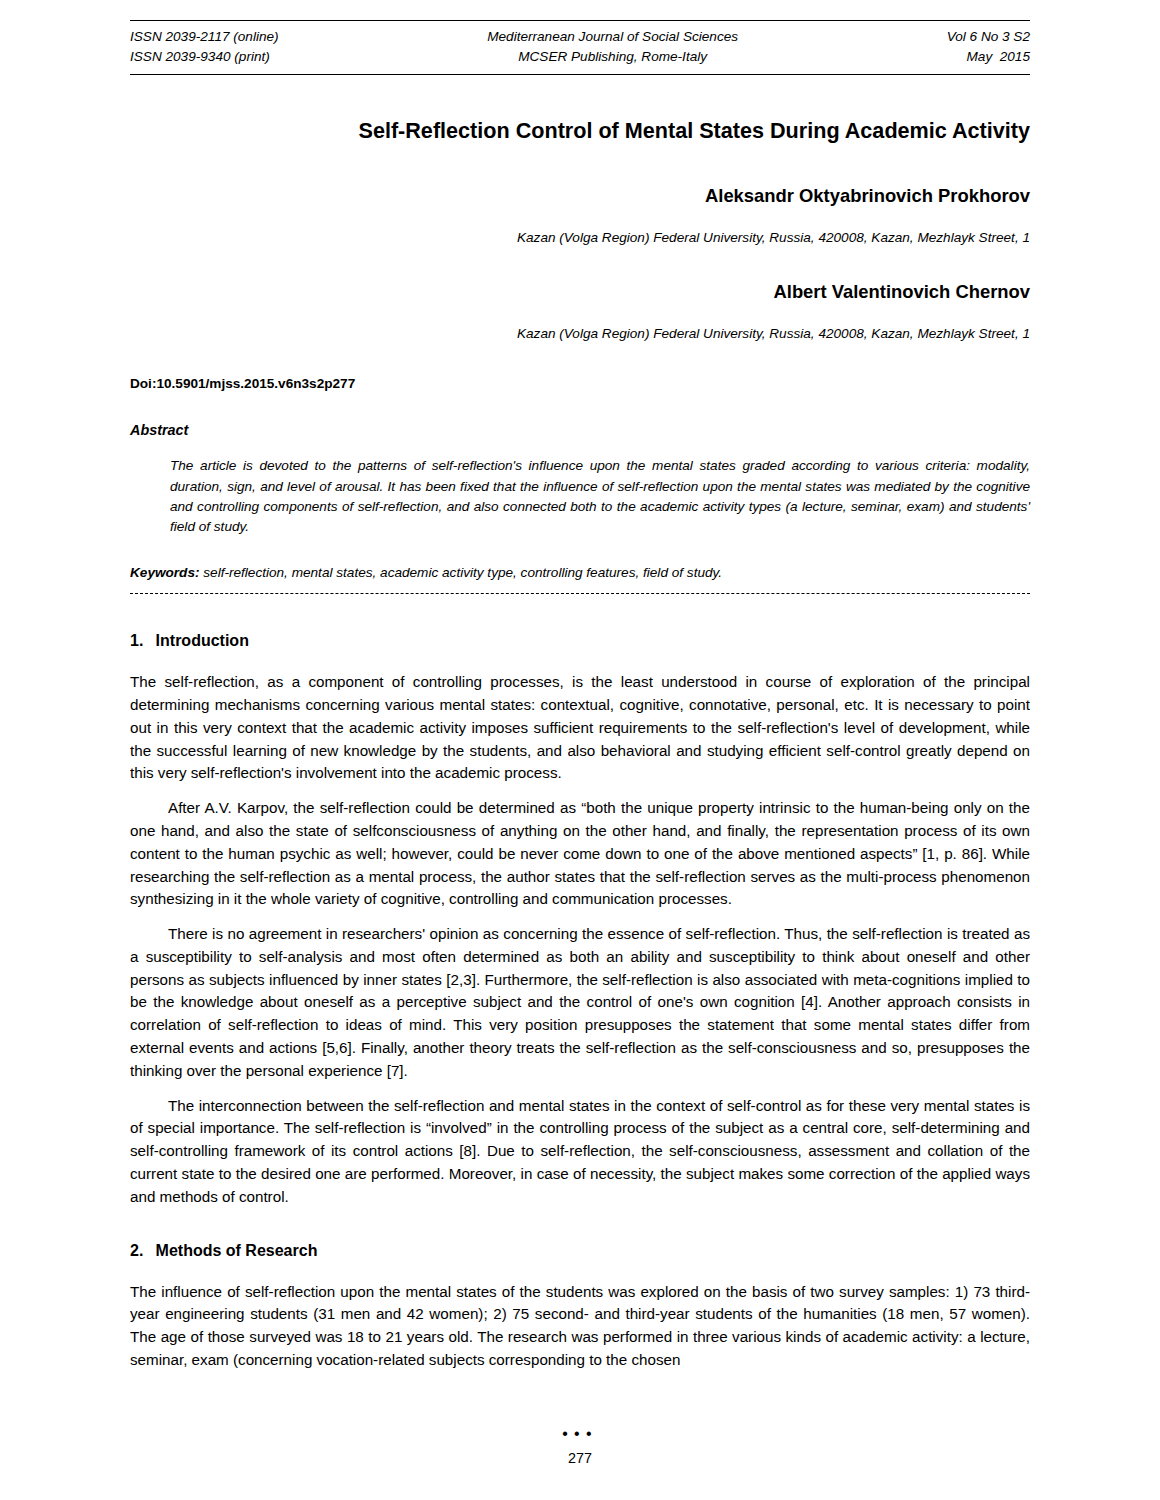ISSN 2039-2117 (online) ISSN 2039-9340 (print)
Mediterranean Journal of Social Sciences MCSER Publishing, Rome-Italy
Vol 6 No 3 S2 May 2015
Self-Reflection Control of Mental States During Academic Activity
Aleksandr Oktyabrinovich Prokhorov
Kazan (Volga Region) Federal University, Russia, 420008, Kazan, Mezhlayk Street, 1
Albert Valentinovich Chernov
Kazan (Volga Region) Federal University, Russia, 420008, Kazan, Mezhlayk Street, 1
Doi:10.5901/mjss.2015.v6n3s2p277
Abstract
The article is devoted to the patterns of self-reflection's influence upon the mental states graded according to various criteria: modality, duration, sign, and level of arousal. It has been fixed that the influence of self-reflection upon the mental states was mediated by the cognitive and controlling components of self-reflection, and also connected both to the academic activity types (a lecture, seminar, exam) and students' field of study.
Keywords: self-reflection, mental states, academic activity type, controlling features, field of study.
1. Introduction
The self-reflection, as a component of controlling processes, is the least understood in course of exploration of the principal determining mechanisms concerning various mental states: contextual, cognitive, connotative, personal, etc. It is necessary to point out in this very context that the academic activity imposes sufficient requirements to the self-reflection's level of development, while the successful learning of new knowledge by the students, and also behavioral and studying efficient self-control greatly depend on this very self-reflection's involvement into the academic process.
After A.V. Karpov, the self-reflection could be determined as “both the unique property intrinsic to the human-being only on the one hand, and also the state of selfconsciousness of anything on the other hand, and finally, the representation process of its own content to the human psychic as well; however, could be never come down to one of the above mentioned aspects” [1, p. 86]. While researching the self-reflection as a mental process, the author states that the self-reflection serves as the multi-process phenomenon synthesizing in it the whole variety of cognitive, controlling and communication processes.
There is no agreement in researchers' opinion as concerning the essence of self-reflection. Thus, the self-reflection is treated as a susceptibility to self-analysis and most often determined as both an ability and susceptibility to think about oneself and other persons as subjects influenced by inner states [2,3]. Furthermore, the self-reflection is also associated with meta-cognitions implied to be the knowledge about oneself as a perceptive subject and the control of one's own cognition [4]. Another approach consists in correlation of self-reflection to ideas of mind. This very position presupposes the statement that some mental states differ from external events and actions [5,6]. Finally, another theory treats the self-reflection as the self-consciousness and so, presupposes the thinking over the personal experience [7].
The interconnection between the self-reflection and mental states in the context of self-control as for these very mental states is of special importance. The self-reflection is “involved” in the controlling process of the subject as a central core, self-determining and self-controlling framework of its control actions [8]. Due to self-reflection, the self-consciousness, assessment and collation of the current state to the desired one are performed. Moreover, in case of necessity, the subject makes some correction of the applied ways and methods of control.
2. Methods of Research
The influence of self-reflection upon the mental states of the students was explored on the basis of two survey samples: 1) 73 third-year engineering students (31 men and 42 women); 2) 75 second- and third-year students of the humanities (18 men, 57 women). The age of those surveyed was 18 to 21 years old. The research was performed in three various kinds of academic activity: a lecture, seminar, exam (concerning vocation-related subjects corresponding to the chosen
•••
277